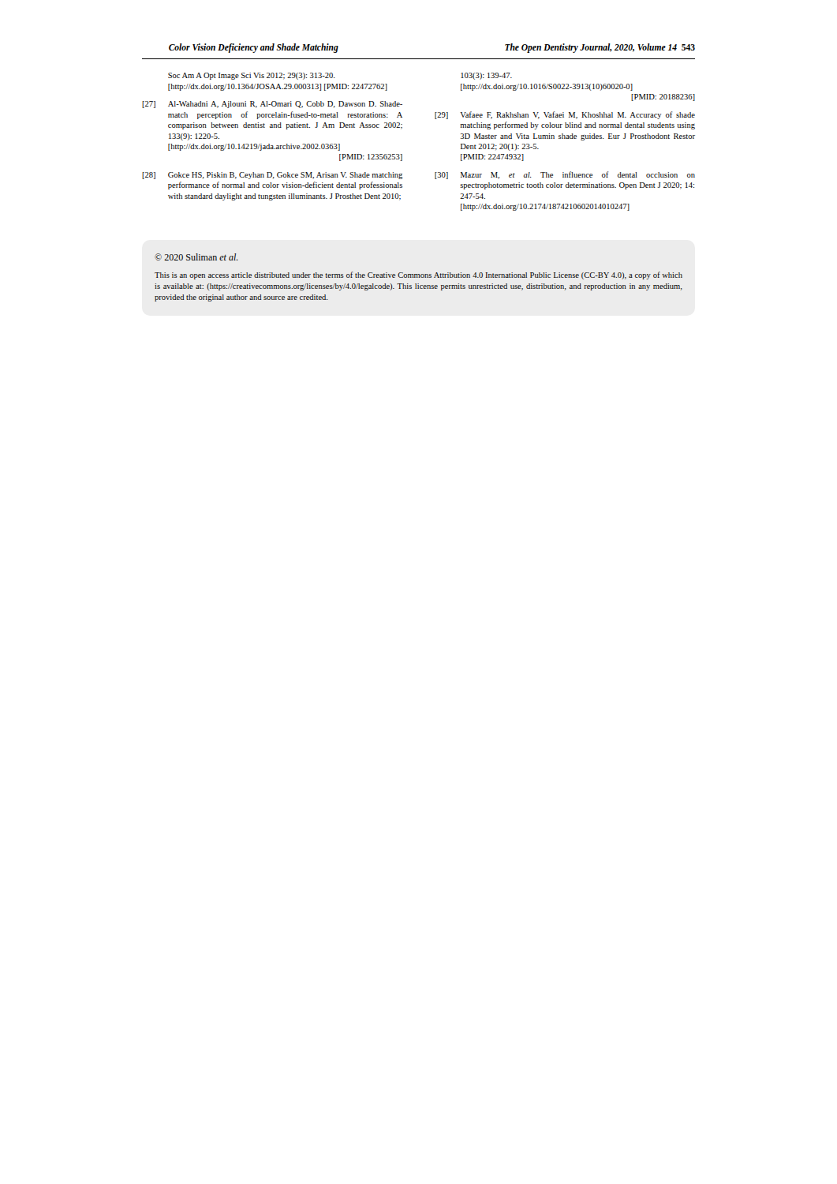Color Vision Deficiency and Shade Matching
The Open Dentistry Journal, 2020, Volume 14 543
Soc Am A Opt Image Sci Vis 2012; 29(3): 313-20.
[http://dx.doi.org/10.1364/JOSAA.29.000313] [PMID: 22472762]
[27]
Al-Wahadni A, Ajlouni R, Al-Omari Q, Cobb D, Dawson D. Shade-match perception of porcelain-fused-to-metal restorations: A comparison between dentist and patient. J Am Dent Assoc 2002; 133(9): 1220-5.
[http://dx.doi.org/10.14219/jada.archive.2002.0363] [PMID: 12356253]
[28]
Gokce HS, Piskin B, Ceyhan D, Gokce SM, Arisan V. Shade matching performance of normal and color vision-deficient dental professionals with standard daylight and tungsten illuminants. J Prosthet Dent 2010;
103(3): 139-47.
[http://dx.doi.org/10.1016/S0022-3913(10)60020-0] [PMID: 20188236]
[29]
Vafaee F, Rakhshan V, Vafaei M, Khoshhal M. Accuracy of shade matching performed by colour blind and normal dental students using 3D Master and Vita Lumin shade guides. Eur J Prosthodont Restor Dent 2012; 20(1): 23-5.
[PMID: 22474932]
[30]
Mazur M, et al. The influence of dental occlusion on spectrophotometric tooth color determinations. Open Dent J 2020; 14: 247-54.
[http://dx.doi.org/10.2174/1874210602014010247]
© 2020 Suliman et al.
This is an open access article distributed under the terms of the Creative Commons Attribution 4.0 International Public License (CC-BY 4.0), a copy of which is available at: (https://creativecommons.org/licenses/by/4.0/legalcode). This license permits unrestricted use, distribution, and reproduction in any medium, provided the original author and source are credited.